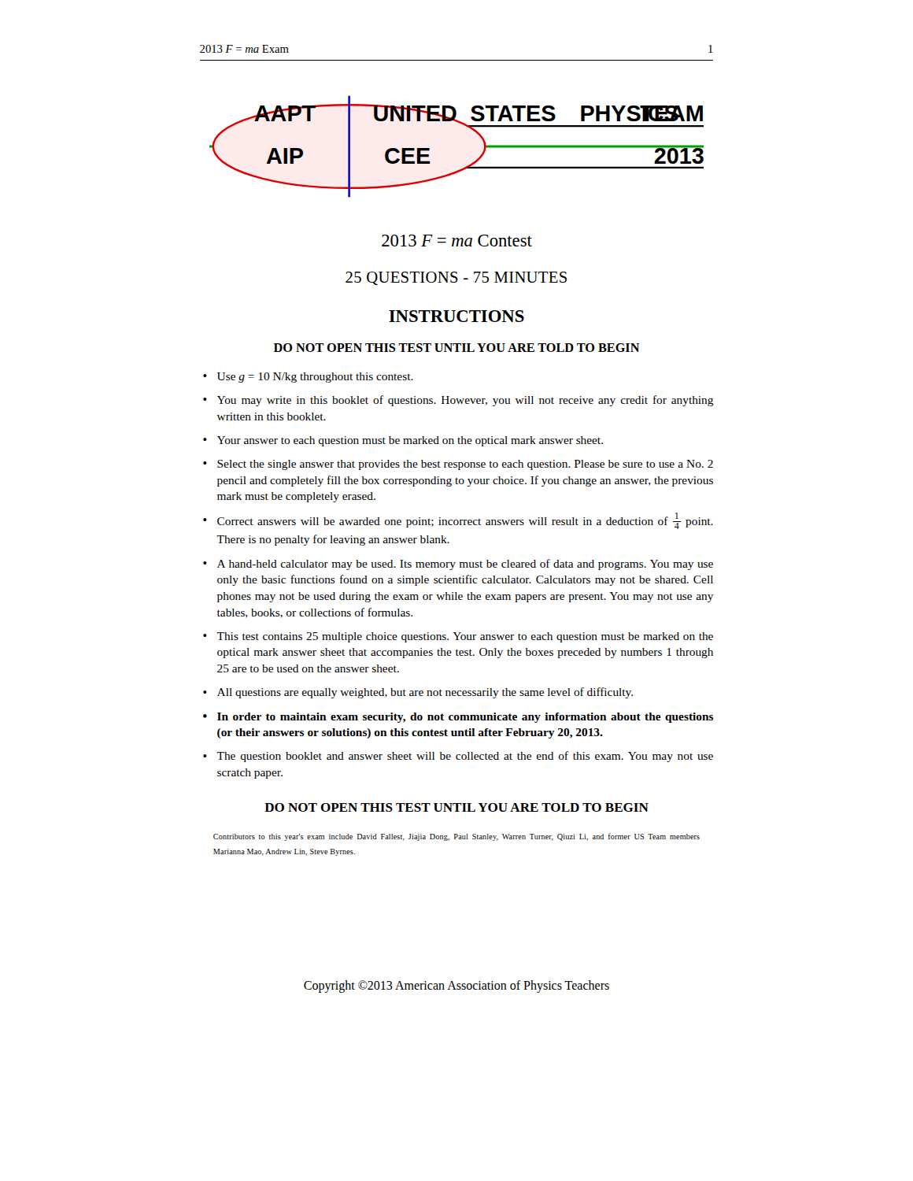2013 F = ma Exam
1
AAPT AIP UNITED CEE STATES PHYSICS TEAM 2013
2013 F = ma Contest
25 QUESTIONS - 75 MINUTES
INSTRUCTIONS
DO NOT OPEN THIS TEST UNTIL YOU ARE TOLD TO BEGIN
Use g = 10 N/kg throughout this contest.
You may write in this booklet of questions. However, you will not receive any credit for anything written in this booklet.
Your answer to each question must be marked on the optical mark answer sheet.
Select the single answer that provides the best response to each question. Please be sure to use a No. 2 pencil and completely fill the box corresponding to your choice. If you change an answer, the previous mark must be completely erased.
Correct answers will be awarded one point; incorrect answers will result in a deduction of 14 point. There is no penalty for leaving an answer blank.
A hand-held calculator may be used. Its memory must be cleared of data and programs. You may use only the basic functions found on a simple scientific calculator. Calculators may not be shared. Cell phones may not be used during the exam or while the exam papers are present. You may not use any tables, books, or collections of formulas.
This test contains 25 multiple choice questions. Your answer to each question must be marked on the optical mark answer sheet that accompanies the test. Only the boxes preceded by numbers 1 through 25 are to be used on the answer sheet.
All questions are equally weighted, but are not necessarily the same level of difficulty.
In order to maintain exam security, do not communicate any information about the questions (or their answers or solutions) on this contest until after February 20, 2013.
The question booklet and answer sheet will be collected at the end of this exam. You may not use scratch paper.
DO NOT OPEN THIS TEST UNTIL YOU ARE TOLD TO BEGIN
Contributors to this year's exam include David Fallest, Jiajia Dong, Paul Stanley, Warren Turner, Qiuzi Li, and former US Team members Marianna Mao, Andrew Lin, Steve Byrnes.
Copyright ©2013 American Association of Physics Teachers